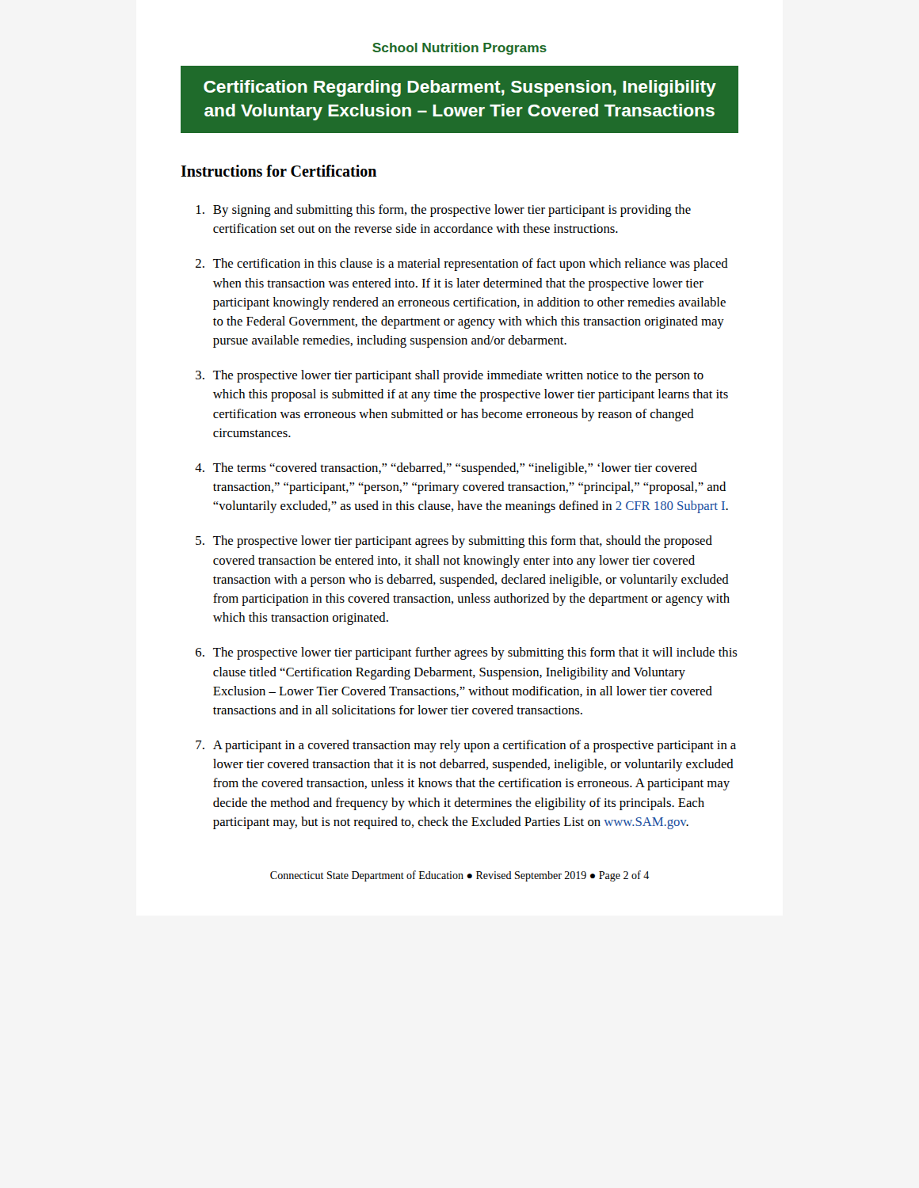School Nutrition Programs
Certification Regarding Debarment, Suspension, Ineligibility
and Voluntary Exclusion – Lower Tier Covered Transactions
Instructions for Certification
By signing and submitting this form, the prospective lower tier participant is providing the certification set out on the reverse side in accordance with these instructions.
The certification in this clause is a material representation of fact upon which reliance was placed when this transaction was entered into. If it is later determined that the prospective lower tier participant knowingly rendered an erroneous certification, in addition to other remedies available to the Federal Government, the department or agency with which this transaction originated may pursue available remedies, including suspension and/or debarment.
The prospective lower tier participant shall provide immediate written notice to the person to which this proposal is submitted if at any time the prospective lower tier participant learns that its certification was erroneous when submitted or has become erroneous by reason of changed circumstances.
The terms “covered transaction,” “debarred,” “suspended,” “ineligible,” ‘lower tier covered transaction,” “participant,” “person,” “primary covered transaction,” “principal,” “proposal,” and “voluntarily excluded,” as used in this clause, have the meanings defined in 2 CFR 180 Subpart I.
The prospective lower tier participant agrees by submitting this form that, should the proposed covered transaction be entered into, it shall not knowingly enter into any lower tier covered transaction with a person who is debarred, suspended, declared ineligible, or voluntarily excluded from participation in this covered transaction, unless authorized by the department or agency with which this transaction originated.
The prospective lower tier participant further agrees by submitting this form that it will include this clause titled “Certification Regarding Debarment, Suspension, Ineligibility and Voluntary Exclusion – Lower Tier Covered Transactions,” without modification, in all lower tier covered transactions and in all solicitations for lower tier covered transactions.
A participant in a covered transaction may rely upon a certification of a prospective participant in a lower tier covered transaction that it is not debarred, suspended, ineligible, or voluntarily excluded from the covered transaction, unless it knows that the certification is erroneous. A participant may decide the method and frequency by which it determines the eligibility of its principals. Each participant may, but is not required to, check the Excluded Parties List on www.SAM.gov.
Connecticut State Department of Education ● Revised September 2019 ● Page 2 of 4